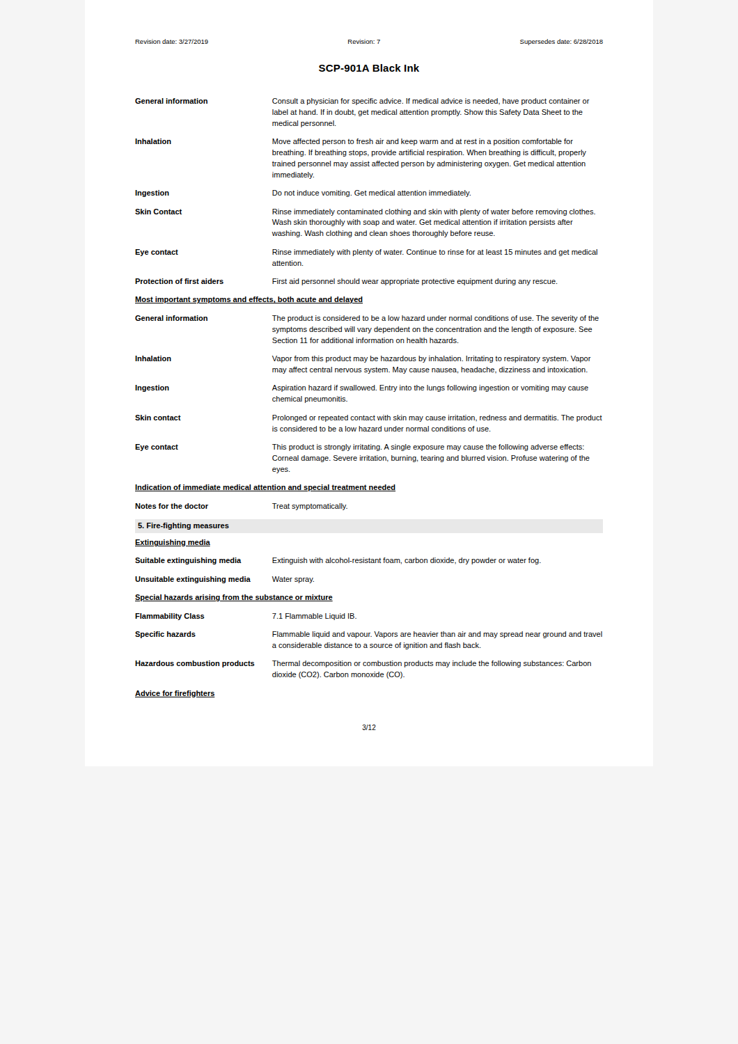Revision date: 3/27/2019 Revision: 7 Supersedes date: 6/28/2018
SCP-901A Black Ink
| General information | Consult a physician for specific advice. If medical advice is needed, have product container or label at hand. If in doubt, get medical attention promptly. Show this Safety Data Sheet to the medical personnel. |
| Inhalation | Move affected person to fresh air and keep warm and at rest in a position comfortable for breathing. If breathing stops, provide artificial respiration. When breathing is difficult, properly trained personnel may assist affected person by administering oxygen. Get medical attention immediately. |
| Ingestion | Do not induce vomiting. Get medical attention immediately. |
| Skin Contact | Rinse immediately contaminated clothing and skin with plenty of water before removing clothes. Wash skin thoroughly with soap and water. Get medical attention if irritation persists after washing. Wash clothing and clean shoes thoroughly before reuse. |
| Eye contact | Rinse immediately with plenty of water. Continue to rinse for at least 15 minutes and get medical attention. |
| Protection of first aiders | First aid personnel should wear appropriate protective equipment during any rescue. |
| Most important symptoms and effects, both acute and delayed |
| General information | The product is considered to be a low hazard under normal conditions of use. The severity of the symptoms described will vary dependent on the concentration and the length of exposure. See Section 11 for additional information on health hazards. |
| Inhalation | Vapor from this product may be hazardous by inhalation. Irritating to respiratory system. Vapor may affect central nervous system. May cause nausea, headache, dizziness and intoxication. |
| Ingestion | Aspiration hazard if swallowed. Entry into the lungs following ingestion or vomiting may cause chemical pneumonitis. |
| Skin contact | Prolonged or repeated contact with skin may cause irritation, redness and dermatitis. The product is considered to be a low hazard under normal conditions of use. |
| Eye contact | This product is strongly irritating. A single exposure may cause the following adverse effects: Corneal damage. Severe irritation, burning, tearing and blurred vision. Profuse watering of the eyes. |
| Indication of immediate medical attention and special treatment needed |
| Notes for the doctor | Treat symptomatically. |
| 5. Fire-fighting measures |
| Extinguishing media |
| Suitable extinguishing media | Extinguish with alcohol-resistant foam, carbon dioxide, dry powder or water fog. |
| Unsuitable extinguishing media | Water spray. |
| Special hazards arising from the substance or mixture |
| Flammability Class | 7.1 Flammable Liquid IB. |
| Specific hazards | Flammable liquid and vapour. Vapors are heavier than air and may spread near ground and travel a considerable distance to a source of ignition and flash back. |
| Hazardous combustion products | Thermal decomposition or combustion products may include the following substances: Carbon dioxide (CO2). Carbon monoxide (CO). |
| Advice for firefighters |
3/12